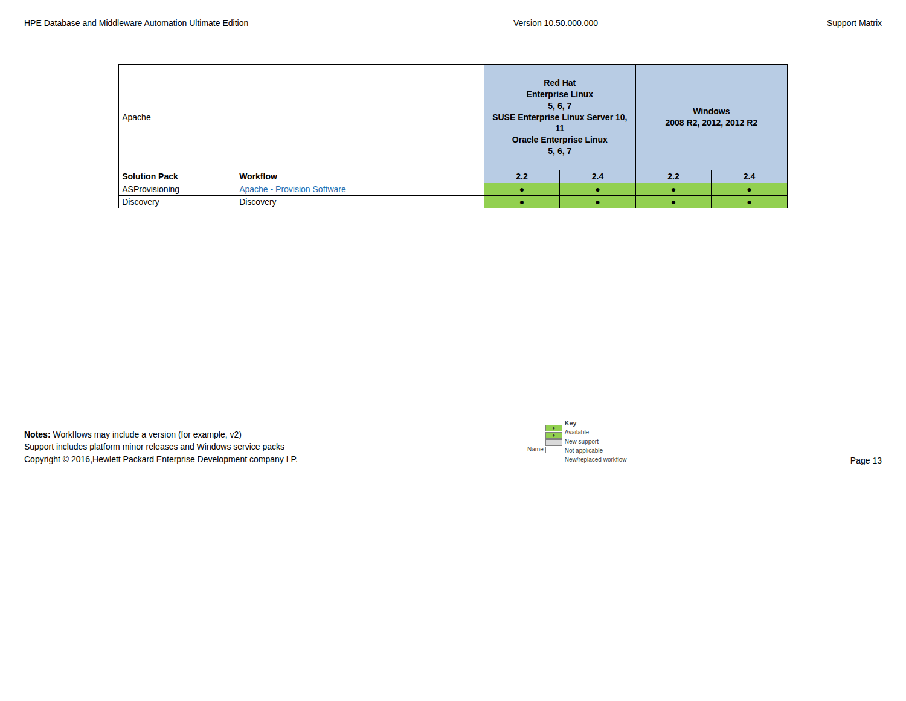HPE Database and Middleware Automation Ultimate Edition
Version 10.50.000.000
Support Matrix
| Apache | Red Hat Enterprise Linux 5, 6, 7 SUSE Enterprise Linux Server 10, 11 Oracle Enterprise Linux 5, 6, 7 | Windows 2008 R2, 2012, 2012 R2 |
| Solution Pack | Workflow | 2.2 | 2.4 | 2.2 | 2.4 |
| ASProvisioning | Apache - Provision Software | ● | ● | ● | ● |
| Discovery | Discovery | ● | ● | ● | ● |
Notes: Workflows may include a version (for example, v2)
Support includes platform minor releases and Windows service packs
Copyright © 2016,Hewlett Packard Enterprise Development company LP.
Name
●
●
Key
Available
New support
Not applicable
New/replaced workflow
Page 13